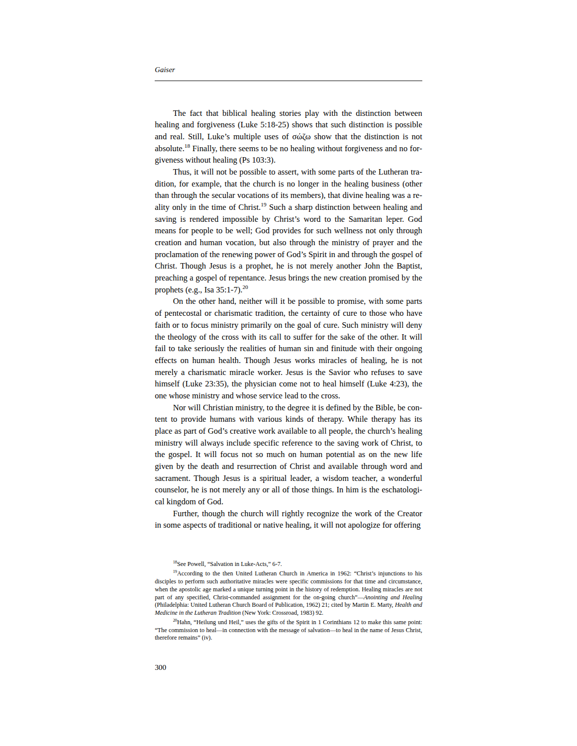Gaiser
The fact that biblical healing stories play with the distinction between healing and forgiveness (Luke 5:18-25) shows that such distinction is possible and real. Still, Luke’s multiple uses of σώζω show that the distinction is not absolute.18 Finally, there seems to be no healing without forgiveness and no forgiveness without healing (Ps 103:3).
Thus, it will not be possible to assert, with some parts of the Lutheran tradition, for example, that the church is no longer in the healing business (other than through the secular vocations of its members), that divine healing was a reality only in the time of Christ.19 Such a sharp distinction between healing and saving is rendered impossible by Christ’s word to the Samaritan leper. God means for people to be well; God provides for such wellness not only through creation and human vocation, but also through the ministry of prayer and the proclamation of the renewing power of God’s Spirit in and through the gospel of Christ. Though Jesus is a prophet, he is not merely another John the Baptist, preaching a gospel of repentance. Jesus brings the new creation promised by the prophets (e.g., Isa 35:1-7).20
On the other hand, neither will it be possible to promise, with some parts of pentecostal or charismatic tradition, the certainty of cure to those who have faith or to focus ministry primarily on the goal of cure. Such ministry will deny the theology of the cross with its call to suffer for the sake of the other. It will fail to take seriously the realities of human sin and finitude with their ongoing effects on human health. Though Jesus works miracles of healing, he is not merely a charismatic miracle worker. Jesus is the Savior who refuses to save himself (Luke 23:35), the physician come not to heal himself (Luke 4:23), the one whose ministry and whose service lead to the cross.
Nor will Christian ministry, to the degree it is defined by the Bible, be content to provide humans with various kinds of therapy. While therapy has its place as part of God’s creative work available to all people, the church’s healing ministry will always include specific reference to the saving work of Christ, to the gospel. It will focus not so much on human potential as on the new life given by the death and resurrection of Christ and available through word and sacrament. Though Jesus is a spiritual leader, a wisdom teacher, a wonderful counselor, he is not merely any or all of those things. In him is the eschatological kingdom of God.
Further, though the church will rightly recognize the work of the Creator in some aspects of traditional or native healing, it will not apologize for offering
18See Powell, “Salvation in Luke-Acts,” 6-7.
19According to the then United Lutheran Church in America in 1962: “Christ’s injunctions to his disciples to perform such authoritative miracles were specific commissions for that time and circumstance, when the apostolic age marked a unique turning point in the history of redemption. Healing miracles are not part of any specified, Christ-commanded assignment for the on-going church”—Anointing and Healing (Philadelphia: United Lutheran Church Board of Publication, 1962) 21; cited by Martin E. Marty, Health and Medicine in the Lutheran Tradition (New York: Crossroad, 1983) 92.
20Hahn, “Heilung und Heil,” uses the gifts of the Spirit in 1 Corinthians 12 to make this same point: “The commission to heal—in connection with the message of salvation—to heal in the name of Jesus Christ, therefore remains” (iv).
300